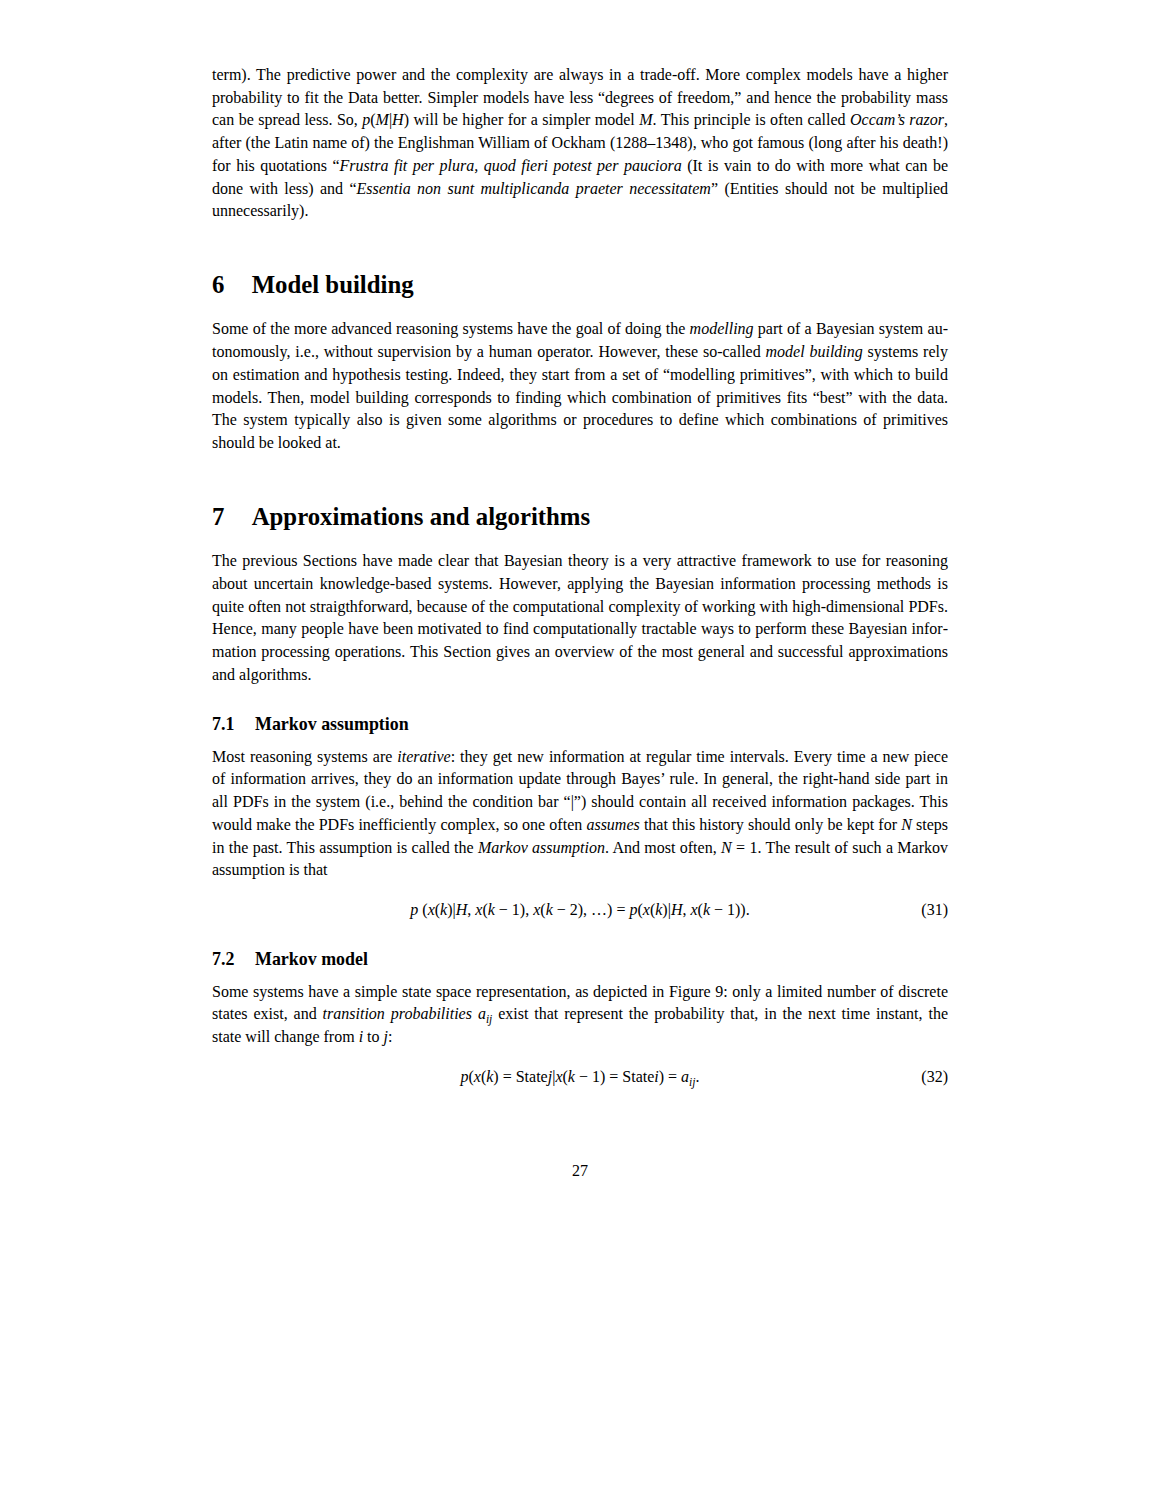term). The predictive power and the complexity are always in a trade-off. More complex models have a higher probability to fit the Data better. Simpler models have less “degrees of freedom,” and hence the probability mass can be spread less. So, p(M|H) will be higher for a simpler model M. This principle is often called Occam’s razor, after (the Latin name of) the Englishman William of Ockham (1288–1348), who got famous (long after his death!) for his quotations “Frustra fit per plura, quod fieri potest per pauciora (It is vain to do with more what can be done with less) and “Essentia non sunt multiplicanda praeter necessitatem” (Entities should not be multiplied unnecessarily).
6 Model building
Some of the more advanced reasoning systems have the goal of doing the modelling part of a Bayesian system autonomously, i.e., without supervision by a human operator. However, these so-called model building systems rely on estimation and hypothesis testing. Indeed, they start from a set of “modelling primitives”, with which to build models. Then, model building corresponds to finding which combination of primitives fits “best” with the data. The system typically also is given some algorithms or procedures to define which combinations of primitives should be looked at.
7 Approximations and algorithms
The previous Sections have made clear that Bayesian theory is a very attractive framework to use for reasoning about uncertain knowledge-based systems. However, applying the Bayesian information processing methods is quite often not straigthforward, because of the computational complexity of working with high-dimensional PDFs. Hence, many people have been motivated to find computationally tractable ways to perform these Bayesian information processing operations. This Section gives an overview of the most general and successful approximations and algorithms.
7.1 Markov assumption
Most reasoning systems are iterative: they get new information at regular time intervals. Every time a new piece of information arrives, they do an information update through Bayes’ rule. In general, the right-hand side part in all PDFs in the system (i.e., behind the condition bar “|”) should contain all received information packages. This would make the PDFs inefficiently complex, so one often assumes that this history should only be kept for N steps in the past. This assumption is called the Markov assumption. And most often, N = 1. The result of such a Markov assumption is that
p (x(k)|H, x(k − 1), x(k − 2), …) = p(x(k)|H, x(k − 1)). (31)
7.2 Markov model
Some systems have a simple state space representation, as depicted in Figure 9: only a limited number of discrete states exist, and transition probabilities aij exist that represent the probability that, in the next time instant, the state will change from i to j:
p(x(k) = State j|x(k − 1) = State i) = aij. (32)
27